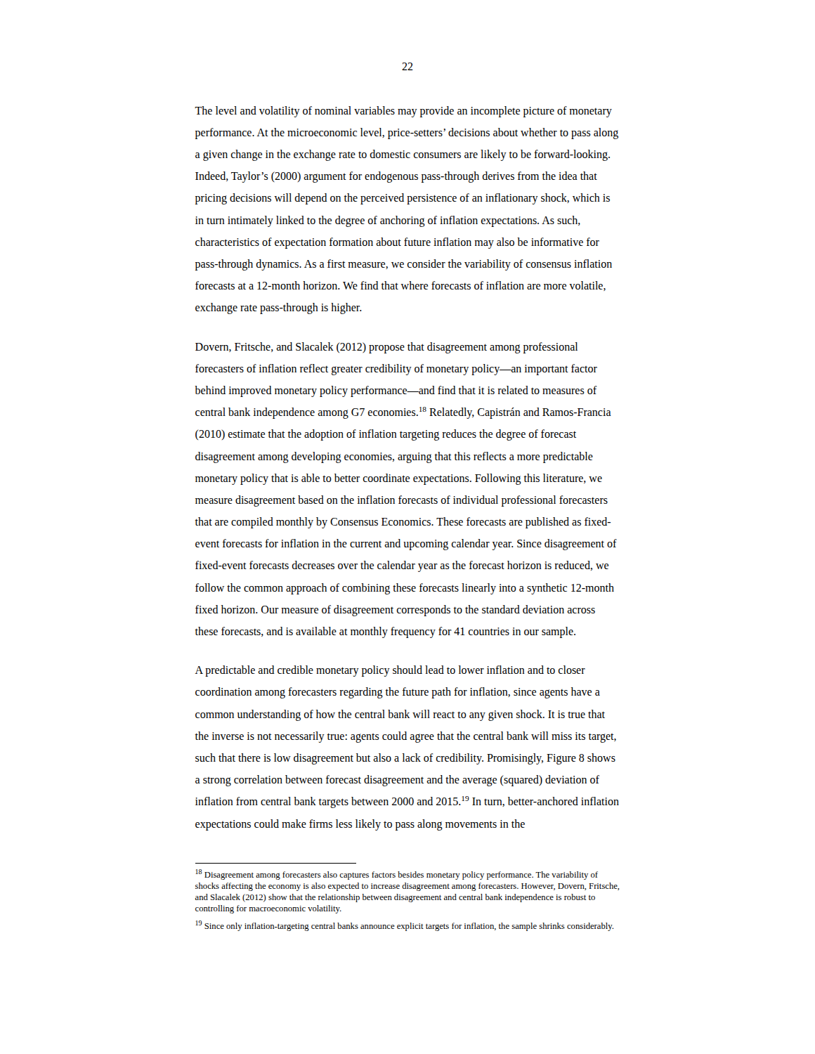22
The level and volatility of nominal variables may provide an incomplete picture of monetary performance. At the microeconomic level, price-setters’ decisions about whether to pass along a given change in the exchange rate to domestic consumers are likely to be forward-looking. Indeed, Taylor’s (2000) argument for endogenous pass-through derives from the idea that pricing decisions will depend on the perceived persistence of an inflationary shock, which is in turn intimately linked to the degree of anchoring of inflation expectations. As such, characteristics of expectation formation about future inflation may also be informative for pass-through dynamics. As a first measure, we consider the variability of consensus inflation forecasts at a 12-month horizon. We find that where forecasts of inflation are more volatile, exchange rate pass-through is higher.
Dovern, Fritsche, and Slacalek (2012) propose that disagreement among professional forecasters of inflation reflect greater credibility of monetary policy—an important factor behind improved monetary policy performance—and find that it is related to measures of central bank independence among G7 economies.18 Relatedly, Capistrán and Ramos-Francia (2010) estimate that the adoption of inflation targeting reduces the degree of forecast disagreement among developing economies, arguing that this reflects a more predictable monetary policy that is able to better coordinate expectations. Following this literature, we measure disagreement based on the inflation forecasts of individual professional forecasters that are compiled monthly by Consensus Economics. These forecasts are published as fixed-event forecasts for inflation in the current and upcoming calendar year. Since disagreement of fixed-event forecasts decreases over the calendar year as the forecast horizon is reduced, we follow the common approach of combining these forecasts linearly into a synthetic 12-month fixed horizon. Our measure of disagreement corresponds to the standard deviation across these forecasts, and is available at monthly frequency for 41 countries in our sample.
A predictable and credible monetary policy should lead to lower inflation and to closer coordination among forecasters regarding the future path for inflation, since agents have a common understanding of how the central bank will react to any given shock. It is true that the inverse is not necessarily true: agents could agree that the central bank will miss its target, such that there is low disagreement but also a lack of credibility. Promisingly, Figure 8 shows a strong correlation between forecast disagreement and the average (squared) deviation of inflation from central bank targets between 2000 and 2015.19 In turn, better-anchored inflation expectations could make firms less likely to pass along movements in the
18 Disagreement among forecasters also captures factors besides monetary policy performance. The variability of shocks affecting the economy is also expected to increase disagreement among forecasters. However, Dovern, Fritsche, and Slacalek (2012) show that the relationship between disagreement and central bank independence is robust to controlling for macroeconomic volatility.
19 Since only inflation-targeting central banks announce explicit targets for inflation, the sample shrinks considerably.